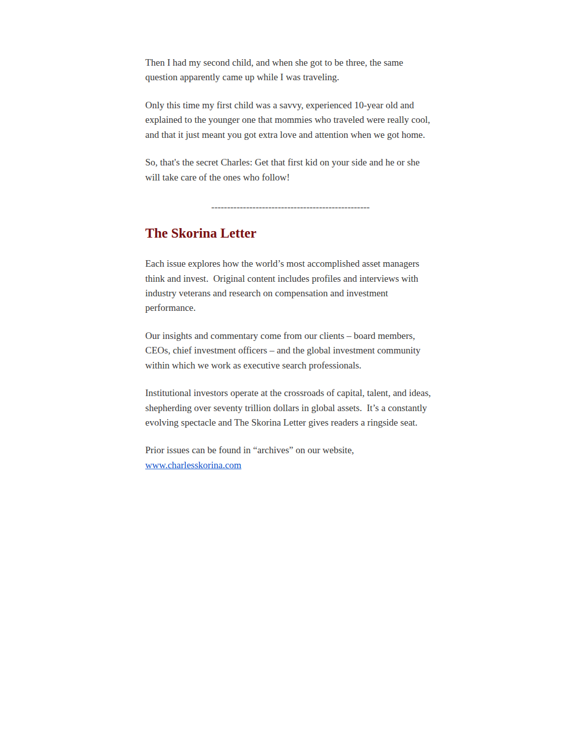Then I had my second child, and when she got to be three, the same question apparently came up while I was traveling.
Only this time my first child was a savvy, experienced 10-year old and explained to the younger one that mommies who traveled were really cool, and that it just meant you got extra love and attention when we got home.
So, that's the secret Charles: Get that first kid on your side and he or she will take care of the ones who follow!
--------------------------------------------------
The Skorina Letter
Each issue explores how the world’s most accomplished asset managers think and invest. Original content includes profiles and interviews with industry veterans and research on compensation and investment performance.
Our insights and commentary come from our clients – board members, CEOs, chief investment officers – and the global investment community within which we work as executive search professionals.
Institutional investors operate at the crossroads of capital, talent, and ideas, shepherding over seventy trillion dollars in global assets. It’s a constantly evolving spectacle and The Skorina Letter gives readers a ringside seat.
Prior issues can be found in “archives” on our website,
www.charlesskorina.com